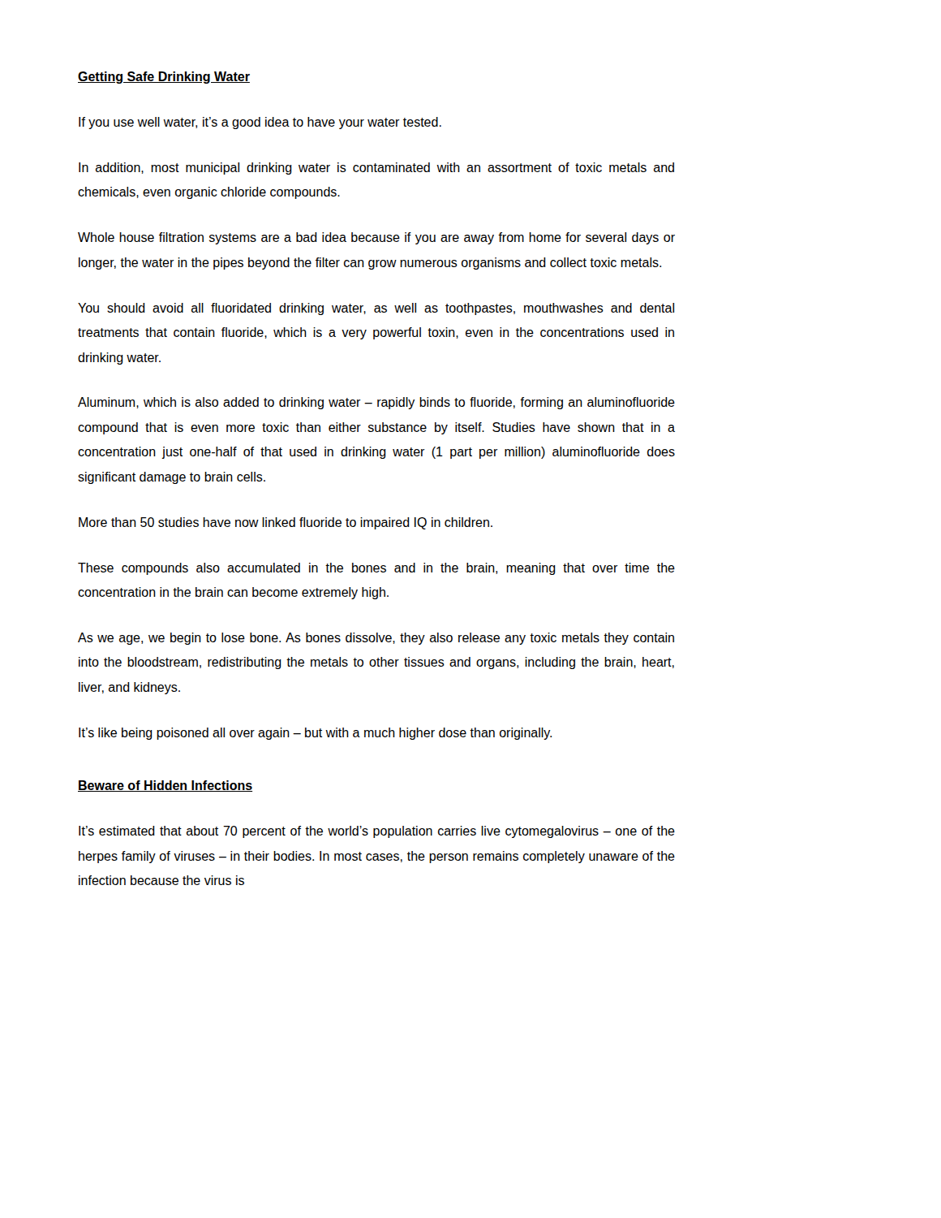Getting Safe Drinking Water
If you use well water, it’s a good idea to have your water tested.
In addition, most municipal drinking water is contaminated with an assortment of toxic metals and chemicals, even organic chloride compounds.
Whole house filtration systems are a bad idea because if you are away from home for several days or longer, the water in the pipes beyond the filter can grow numerous organisms and collect toxic metals.
You should avoid all fluoridated drinking water, as well as toothpastes, mouthwashes and dental treatments that contain fluoride, which is a very powerful toxin, even in the concentrations used in drinking water.
Aluminum, which is also added to drinking water – rapidly binds to fluoride, forming an aluminofluoride compound that is even more toxic than either substance by itself. Studies have shown that in a concentration just one-half of that used in drinking water (1 part per million) aluminofluoride does significant damage to brain cells.
More than 50 studies have now linked fluoride to impaired IQ in children.
These compounds also accumulated in the bones and in the brain, meaning that over time the concentration in the brain can become extremely high.
As we age, we begin to lose bone. As bones dissolve, they also release any toxic metals they contain into the bloodstream, redistributing the metals to other tissues and organs, including the brain, heart, liver, and kidneys.
It’s like being poisoned all over again – but with a much higher dose than originally.
Beware of Hidden Infections
It’s estimated that about 70 percent of the world’s population carries live cytomegalovirus – one of the herpes family of viruses – in their bodies. In most cases, the person remains completely unaware of the infection because the virus is